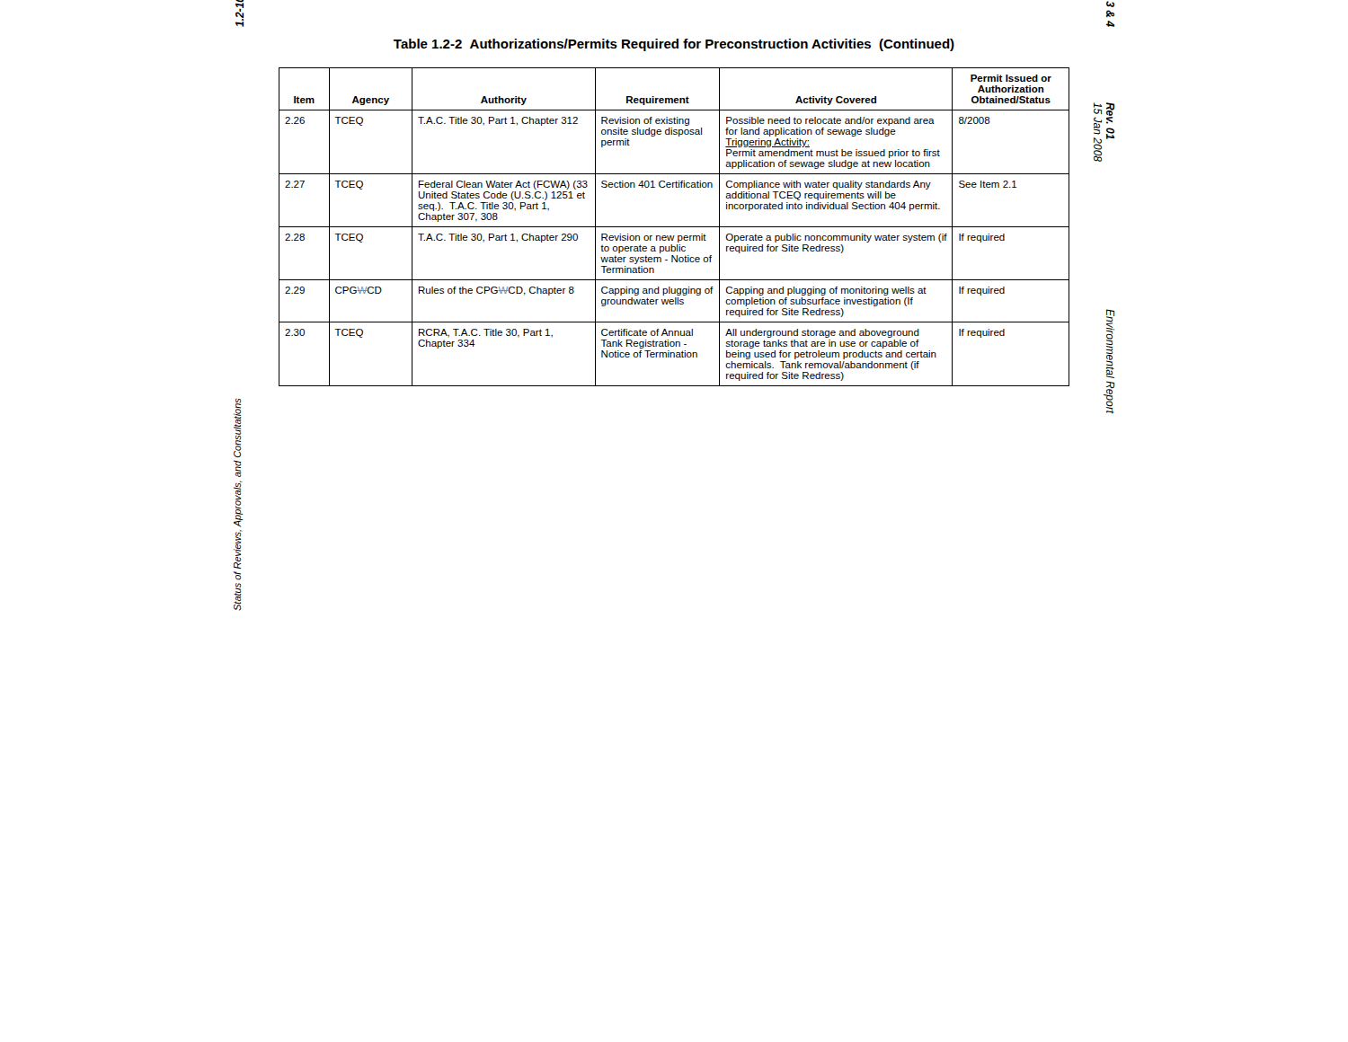1.2-10
Status of Reviews, Approvals, and Consultations
STP 3 & 4
Rev. 01
15 Jan 2008
Environmental Report
Table 1.2-2 Authorizations/Permits Required for Preconstruction Activities (Continued)
| Item | Agency | Authority | Requirement | Activity Covered | Permit Issued or Authorization Obtained/Status |
| --- | --- | --- | --- | --- | --- |
| 2.26 | TCEQ | T.A.C. Title 30, Part 1, Chapter 312 | Revision of existing onsite sludge disposal permit | Possible need to relocate and/or expand area for land application of sewage sludge Triggering Activity: Permit amendment must be issued prior to first application of sewage sludge at new location | 8/2008 |
| 2.27 | TCEQ | Federal Clean Water Act (FCWA) (33 United States Code (U.S.C.) 1251 et seq.). T.A.C. Title 30, Part 1, Chapter 307, 308 | Section 401 Certification | Compliance with water quality standards Any additional TCEQ requirements will be incorporated into individual Section 404 permit. | See Item 2.1 |
| 2.28 | TCEQ | T.A.C. Title 30, Part 1, Chapter 290 | Revision or new permit to operate a public water system - Notice of Termination | Operate a public noncommunity water system (if required for Site Redress) | If required |
| 2.29 | CPG W CD | Rules of the CPG W CD, Chapter 8 | Capping and plugging of groundwater wells | Capping and plugging of monitoring wells at completion of subsurface investigation (If required for Site Redress) | If required |
| 2.30 | TCEQ | RCRA, T.A.C. Title 30, Part 1, Chapter 334 | Certificate of Annual Tank Registration - Notice of Termination | All underground storage and aboveground storage tanks that are in use or capable of being used for petroleum products and certain chemicals. Tank removal/abandonment (if required for Site Redress) | If required |